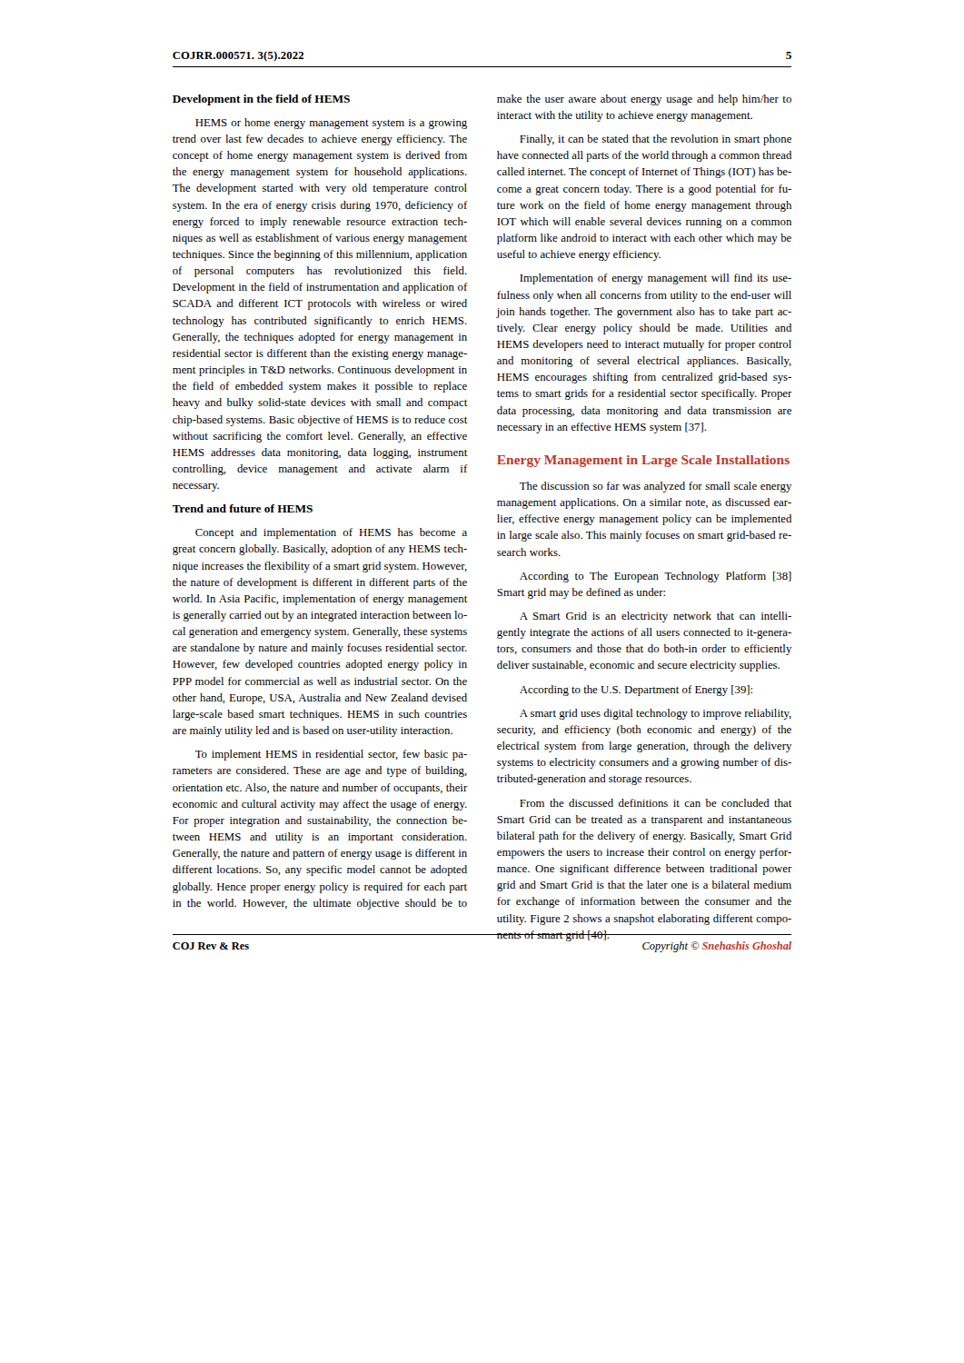COJRR.000571. 3(5).2022 5
Development in the field of HEMS
HEMS or home energy management system is a growing trend over last few decades to achieve energy efficiency. The concept of home energy management system is derived from the energy management system for household applications. The development started with very old temperature control system. In the era of energy crisis during 1970, deficiency of energy forced to imply renewable resource extraction techniques as well as establishment of various energy management techniques. Since the beginning of this millennium, application of personal computers has revolutionized this field. Development in the field of instrumentation and application of SCADA and different ICT protocols with wireless or wired technology has contributed significantly to enrich HEMS. Generally, the techniques adopted for energy management in residential sector is different than the existing energy management principles in T&D networks. Continuous development in the field of embedded system makes it possible to replace heavy and bulky solid-state devices with small and compact chip-based systems. Basic objective of HEMS is to reduce cost without sacrificing the comfort level. Generally, an effective HEMS addresses data monitoring, data logging, instrument controlling, device management and activate alarm if necessary.
Trend and future of HEMS
Concept and implementation of HEMS has become a great concern globally. Basically, adoption of any HEMS technique increases the flexibility of a smart grid system. However, the nature of development is different in different parts of the world. In Asia Pacific, implementation of energy management is generally carried out by an integrated interaction between local generation and emergency system. Generally, these systems are standalone by nature and mainly focuses residential sector. However, few developed countries adopted energy policy in PPP model for commercial as well as industrial sector. On the other hand, Europe, USA, Australia and New Zealand devised large-scale based smart techniques. HEMS in such countries are mainly utility led and is based on user-utility interaction.
To implement HEMS in residential sector, few basic parameters are considered. These are age and type of building, orientation etc. Also, the nature and number of occupants, their economic and cultural activity may affect the usage of energy. For proper integration and sustainability, the connection between HEMS and utility is an important consideration. Generally, the nature and pattern of energy usage is different in different locations. So, any specific model cannot be adopted globally. Hence proper energy policy is required for each part in the world. However, the ultimate objective should be to make the user aware about energy usage and help him/her to interact with the utility to achieve energy management.
Finally, it can be stated that the revolution in smart phone have connected all parts of the world through a common thread called internet. The concept of Internet of Things (IOT) has become a great concern today. There is a good potential for future work on the field of home energy management through IOT which will enable several devices running on a common platform like android to interact with each other which may be useful to achieve energy efficiency.
Implementation of energy management will find its usefulness only when all concerns from utility to the end-user will join hands together. The government also has to take part actively. Clear energy policy should be made. Utilities and HEMS developers need to interact mutually for proper control and monitoring of several electrical appliances. Basically, HEMS encourages shifting from centralized grid-based systems to smart grids for a residential sector specifically. Proper data processing, data monitoring and data transmission are necessary in an effective HEMS system [37].
Energy Management in Large Scale Installations
The discussion so far was analyzed for small scale energy management applications. On a similar note, as discussed earlier, effective energy management policy can be implemented in large scale also. This mainly focuses on smart grid-based research works.
According to The European Technology Platform [38] Smart grid may be defined as under:
A Smart Grid is an electricity network that can intelligently integrate the actions of all users connected to it-generators, consumers and those that do both-in order to efficiently deliver sustainable, economic and secure electricity supplies.
According to the U.S. Department of Energy [39]:
A smart grid uses digital technology to improve reliability, security, and efficiency (both economic and energy) of the electrical system from large generation, through the delivery systems to electricity consumers and a growing number of distributed-generation and storage resources.
From the discussed definitions it can be concluded that Smart Grid can be treated as a transparent and instantaneous bilateral path for the delivery of energy. Basically, Smart Grid empowers the users to increase their control on energy performance. One significant difference between traditional power grid and Smart Grid is that the later one is a bilateral medium for exchange of information between the consumer and the utility. Figure 2 shows a snapshot elaborating different components of smart grid [40].
COJ Rev & Res Copyright © Snehashis Ghoshal